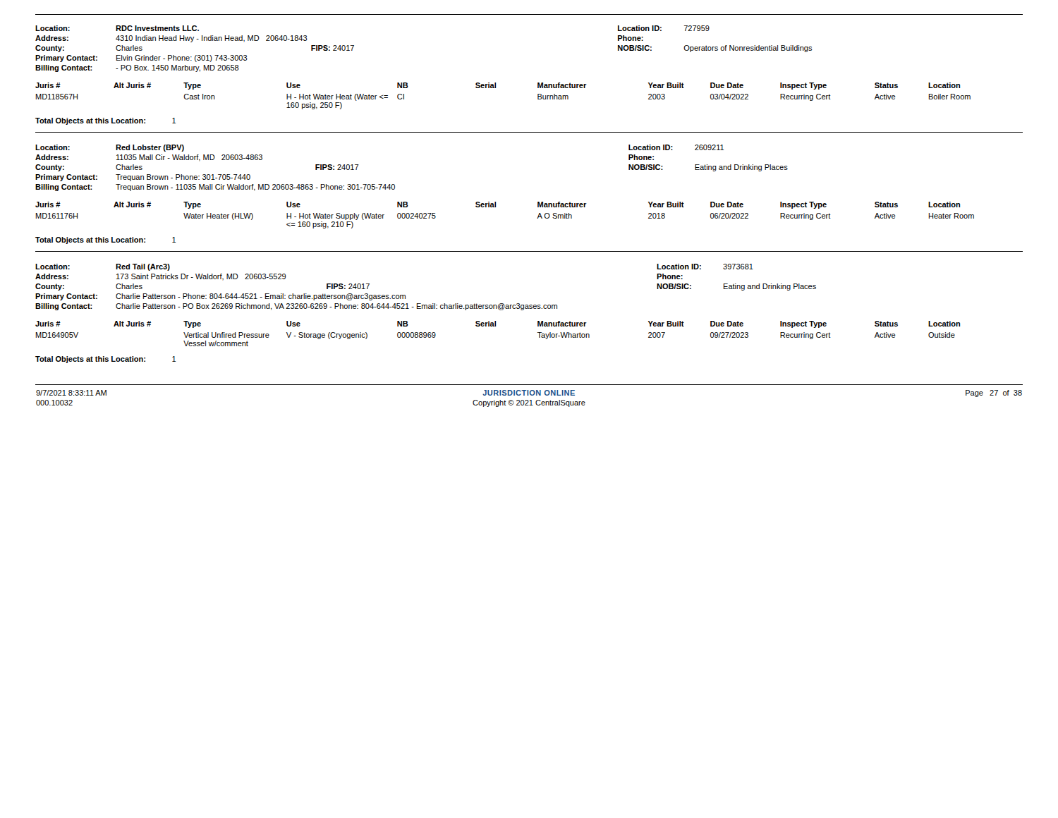| Location: | RDC Investments LLC. | Location ID: | 727959 |
| Address: | 4310 Indian Head Hwy - Indian Head, MD 20640-1843 | Phone: | |
| County: | Charles | FIPS: 24017 | NOB/SIC: | Operators of Nonresidential Buildings |
| Primary Contact: | Elvin Grinder - Phone: (301) 743-3003 |
| Billing Contact: | - PO Box. 1450 Marbury, MD 20658 |
| Juris # | Alt Juris # | Type | Use | NB | Serial | Manufacturer | Year Built | Due Date | Inspect Type | Status | Location |
| --- | --- | --- | --- | --- | --- | --- | --- | --- | --- | --- | --- |
| MD118567H | | Cast Iron | H - Hot Water Heat (Water <= 160 psig, 250 F) | CI | | Burnham | 2003 | 03/04/2022 | Recurring Cert | Active | Boiler Room |
Total Objects at this Location: 1
| Location: | Red Lobster (BPV) | Location ID: | 2609211 |
| Address: | 11035 Mall Cir - Waldorf, MD 20603-4863 | Phone: | |
| County: | Charles | FIPS: 24017 | NOB/SIC: | Eating and Drinking Places |
| Primary Contact: | Trequan Brown - Phone: 301-705-7440 |
| Billing Contact: | Trequan Brown - 11035 Mall Cir Waldorf, MD 20603-4863 - Phone: 301-705-7440 |
| Juris # | Alt Juris # | Type | Use | NB | Serial | Manufacturer | Year Built | Due Date | Inspect Type | Status | Location |
| --- | --- | --- | --- | --- | --- | --- | --- | --- | --- | --- | --- |
| MD161176H | | Water Heater (HLW) | H - Hot Water Supply (Water <= 160 psig, 210 F) | 000240275 | | A O Smith | 2018 | 06/20/2022 | Recurring Cert | Active | Heater Room |
Total Objects at this Location: 1
| Location: | Red Tail (Arc3) | Location ID: | 3973681 |
| Address: | 173 Saint Patricks Dr - Waldorf, MD 20603-5529 | Phone: | |
| County: | Charles | FIPS: 24017 | NOB/SIC: | Eating and Drinking Places |
| Primary Contact: | Charlie Patterson - Phone: 804-644-4521 - Email: charlie.patterson@arc3gases.com |
| Billing Contact: | Charlie Patterson - PO Box 26269 Richmond, VA 23260-6269 - Phone: 804-644-4521 - Email: charlie.patterson@arc3gases.com |
| Juris # | Alt Juris # | Type | Use | NB | Serial | Manufacturer | Year Built | Due Date | Inspect Type | Status | Location |
| --- | --- | --- | --- | --- | --- | --- | --- | --- | --- | --- | --- |
| MD164905V | | Vertical Unfired Pressure Vessel w/comment | V - Storage (Cryogenic) | 000088969 | | Taylor-Wharton | 2007 | 09/27/2023 | Recurring Cert | Active | Outside |
Total Objects at this Location: 1
| 9/7/2021 8:33:11 AM | JURISDICTION ONLINE | Page 27 of 38 |
| 000.10032 | Copyright © 2021 CentralSquare | |